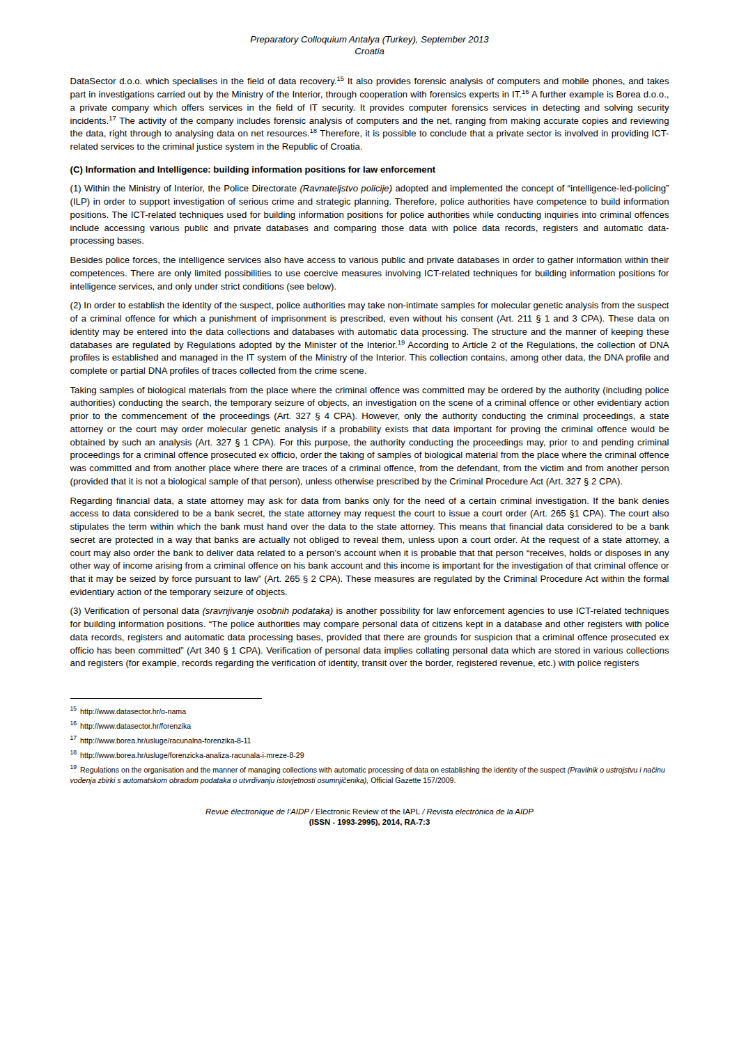Preparatory Colloquium Antalya (Turkey), September 2013 Croatia
DataSector d.o.o. which specialises in the field of data recovery.15 It also provides forensic analysis of computers and mobile phones, and takes part in investigations carried out by the Ministry of the Interior, through cooperation with forensics experts in IT.16 A further example is Borea d.o.o., a private company which offers services in the field of IT security. It provides computer forensics services in detecting and solving security incidents.17 The activity of the company includes forensic analysis of computers and the net, ranging from making accurate copies and reviewing the data, right through to analysing data on net resources.18 Therefore, it is possible to conclude that a private sector is involved in providing ICT-related services to the criminal justice system in the Republic of Croatia.
(C) Information and Intelligence: building information positions for law enforcement
(1) Within the Ministry of Interior, the Police Directorate (Ravnateljstvo policije) adopted and implemented the concept of “intelligence-led-policing” (ILP) in order to support investigation of serious crime and strategic planning. Therefore, police authorities have competence to build information positions. The ICT-related techniques used for building information positions for police authorities while conducting inquiries into criminal offences include accessing various public and private databases and comparing those data with police data records, registers and automatic data-processing bases.
Besides police forces, the intelligence services also have access to various public and private databases in order to gather information within their competences. There are only limited possibilities to use coercive measures involving ICT-related techniques for building information positions for intelligence services, and only under strict conditions (see below).
(2) In order to establish the identity of the suspect, police authorities may take non-intimate samples for molecular genetic analysis from the suspect of a criminal offence for which a punishment of imprisonment is prescribed, even without his consent (Art. 211 § 1 and 3 CPA). These data on identity may be entered into the data collections and databases with automatic data processing. The structure and the manner of keeping these databases are regulated by Regulations adopted by the Minister of the Interior.19 According to Article 2 of the Regulations, the collection of DNA profiles is established and managed in the IT system of the Ministry of the Interior. This collection contains, among other data, the DNA profile and complete or partial DNA profiles of traces collected from the crime scene.
Taking samples of biological materials from the place where the criminal offence was committed may be ordered by the authority (including police authorities) conducting the search, the temporary seizure of objects, an investigation on the scene of a criminal offence or other evidentiary action prior to the commencement of the proceedings (Art. 327 § 4 CPA). However, only the authority conducting the criminal proceedings, a state attorney or the court may order molecular genetic analysis if a probability exists that data important for proving the criminal offence would be obtained by such an analysis (Art. 327 § 1 CPA). For this purpose, the authority conducting the proceedings may, prior to and pending criminal proceedings for a criminal offence prosecuted ex officio, order the taking of samples of biological material from the place where the criminal offence was committed and from another place where there are traces of a criminal offence, from the defendant, from the victim and from another person (provided that it is not a biological sample of that person), unless otherwise prescribed by the Criminal Procedure Act (Art. 327 § 2 CPA).
Regarding financial data, a state attorney may ask for data from banks only for the need of a certain criminal investigation. If the bank denies access to data considered to be a bank secret, the state attorney may request the court to issue a court order (Art. 265 §1 CPA). The court also stipulates the term within which the bank must hand over the data to the state attorney. This means that financial data considered to be a bank secret are protected in a way that banks are actually not obliged to reveal them, unless upon a court order. At the request of a state attorney, a court may also order the bank to deliver data related to a person’s account when it is probable that that person “receives, holds or disposes in any other way of income arising from a criminal offence on his bank account and this income is important for the investigation of that criminal offence or that it may be seized by force pursuant to law” (Art. 265 § 2 CPA). These measures are regulated by the Criminal Procedure Act within the formal evidentiary action of the temporary seizure of objects.
(3) Verification of personal data (sravnjivanje osobnih podataka) is another possibility for law enforcement agencies to use ICT-related techniques for building information positions. “The police authorities may compare personal data of citizens kept in a database and other registers with police data records, registers and automatic data processing bases, provided that there are grounds for suspicion that a criminal offence prosecuted ex officio has been committed” (Art 340 § 1 CPA). Verification of personal data implies collating personal data which are stored in various collections and registers (for example, records regarding the verification of identity, transit over the border, registered revenue, etc.) with police registers
15 http://www.datasector.hr/o-nama
16 http://www.datasector.hr/forenzika
17 http://www.borea.hr/usluge/racunalna-forenzika-8-11
18 http://www.borea.hr/usluge/forenzicka-analiza-racunala-i-mreze-8-29
19 Regulations on the organisation and the manner of managing collections with automatic processing of data on establishing the identity of the suspect (Pravilnik o ustrojstvu i načinu vođenja zbirki s automatskom obradom podataka o utvrđivanju istovjetnosti osumnjičenika), Official Gazette 157/2009.
Revue électronique de l’AIDP / Electronic Review of the IAPL / Revista electrónica de la AIDP
(ISSN - 1993-2995), 2014, RA-7:3